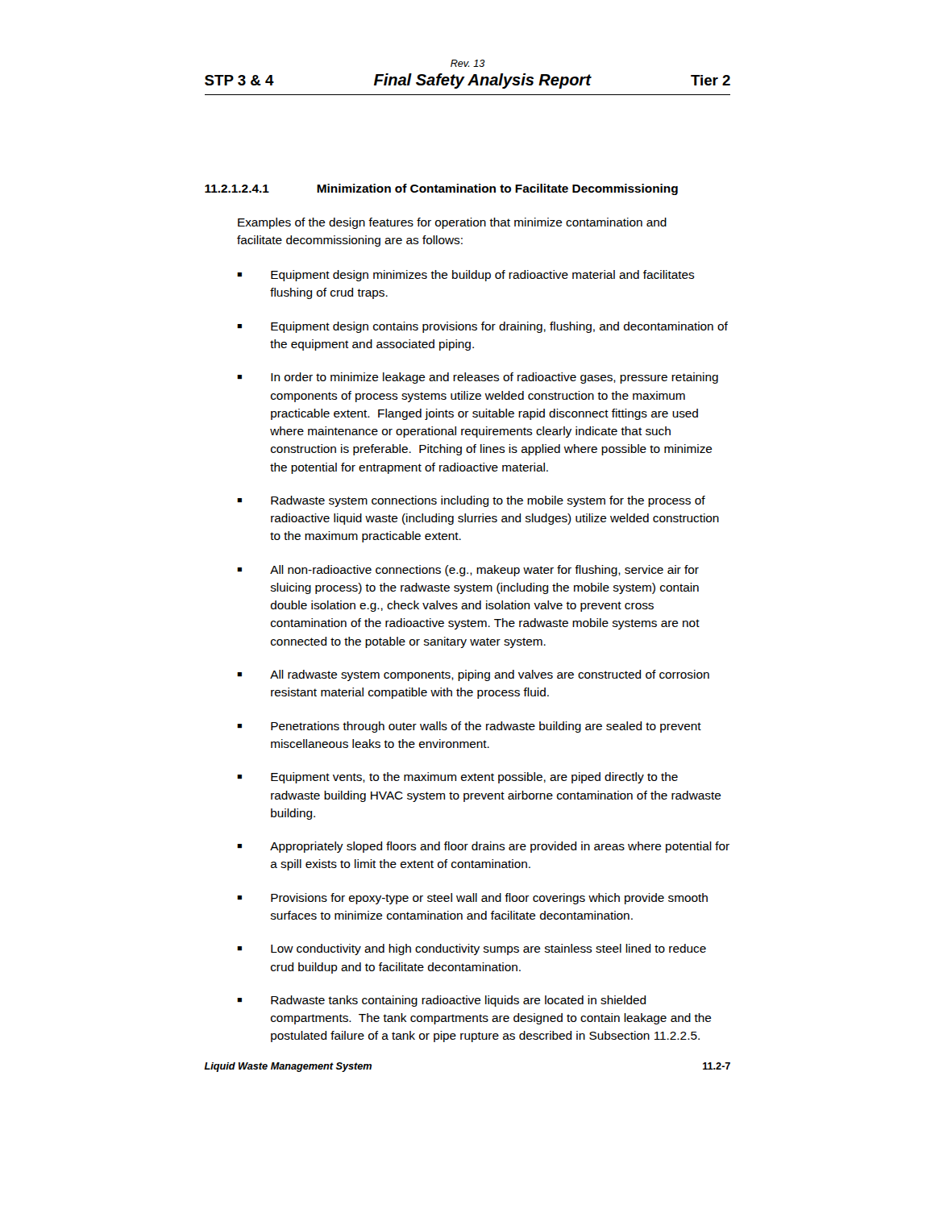Rev. 13
STP 3 & 4
Final Safety Analysis Report
Tier 2
11.2.1.2.4.1 Minimization of Contamination to Facilitate Decommissioning
Examples of the design features for operation that minimize contamination and facilitate decommissioning are as follows:
Equipment design minimizes the buildup of radioactive material and facilitates flushing of crud traps.
Equipment design contains provisions for draining, flushing, and decontamination of the equipment and associated piping.
In order to minimize leakage and releases of radioactive gases, pressure retaining components of process systems utilize welded construction to the maximum practicable extent. Flanged joints or suitable rapid disconnect fittings are used where maintenance or operational requirements clearly indicate that such construction is preferable. Pitching of lines is applied where possible to minimize the potential for entrapment of radioactive material.
Radwaste system connections including to the mobile system for the process of radioactive liquid waste (including slurries and sludges) utilize welded construction to the maximum practicable extent.
All non-radioactive connections (e.g., makeup water for flushing, service air for sluicing process) to the radwaste system (including the mobile system) contain double isolation e.g., check valves and isolation valve to prevent cross contamination of the radioactive system. The radwaste mobile systems are not connected to the potable or sanitary water system.
All radwaste system components, piping and valves are constructed of corrosion resistant material compatible with the process fluid.
Penetrations through outer walls of the radwaste building are sealed to prevent miscellaneous leaks to the environment.
Equipment vents, to the maximum extent possible, are piped directly to the radwaste building HVAC system to prevent airborne contamination of the radwaste building.
Appropriately sloped floors and floor drains are provided in areas where potential for a spill exists to limit the extent of contamination.
Provisions for epoxy-type or steel wall and floor coverings which provide smooth surfaces to minimize contamination and facilitate decontamination.
Low conductivity and high conductivity sumps are stainless steel lined to reduce crud buildup and to facilitate decontamination.
Radwaste tanks containing radioactive liquids are located in shielded compartments. The tank compartments are designed to contain leakage and the postulated failure of a tank or pipe rupture as described in Subsection 11.2.2.5.
Liquid Waste Management System
11.2-7